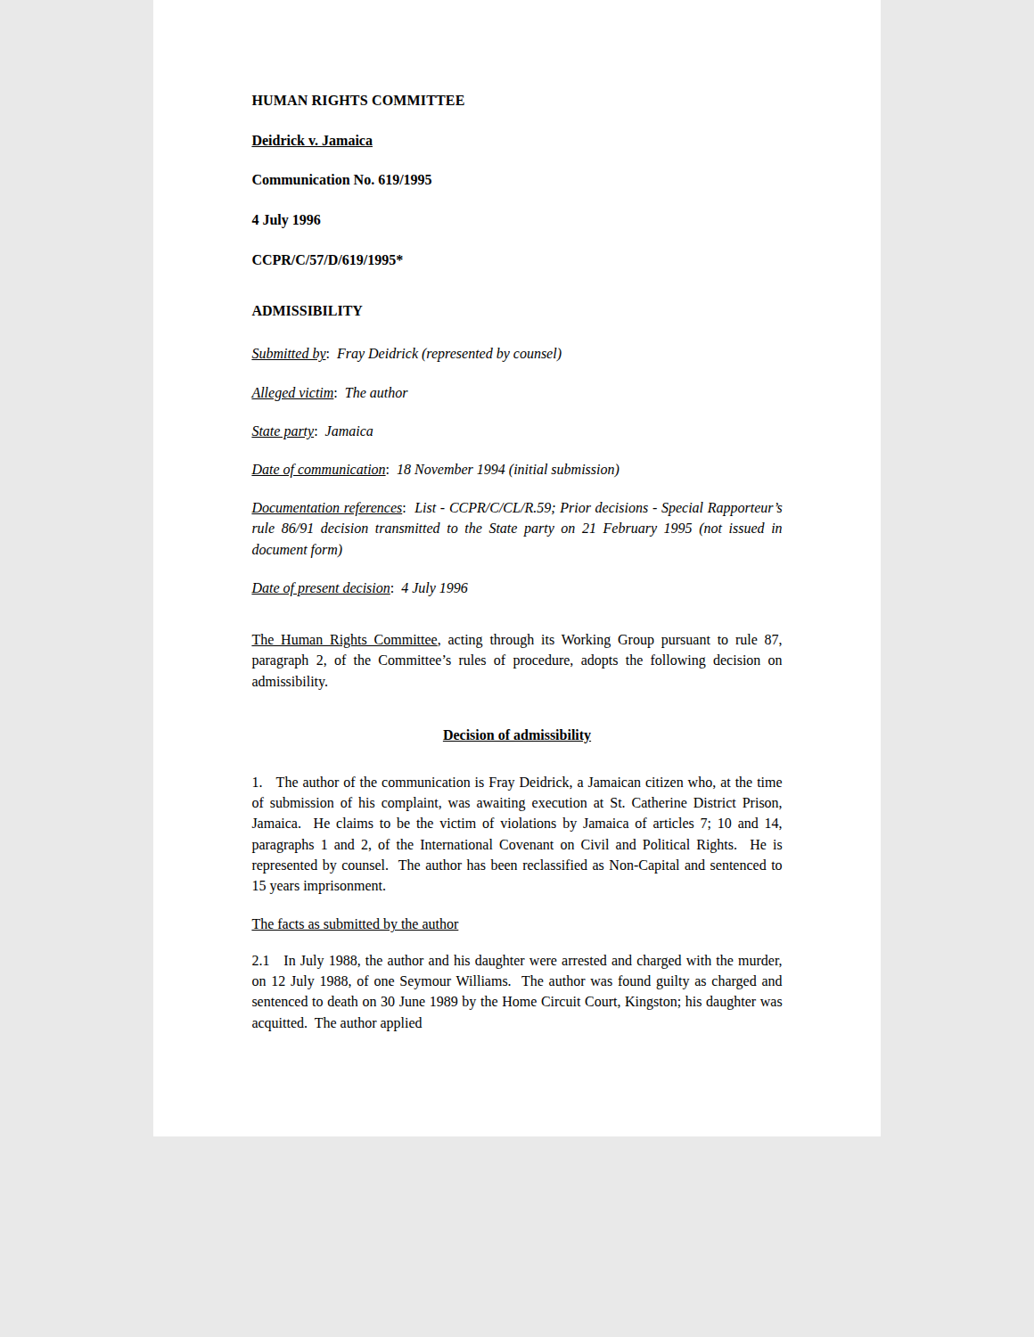HUMAN RIGHTS COMMITTEE
Deidrick v. Jamaica
Communication No. 619/1995
4 July 1996
CCPR/C/57/D/619/1995*
ADMISSIBILITY
Submitted by: Fray Deidrick (represented by counsel)
Alleged victim: The author
State party: Jamaica
Date of communication: 18 November 1994 (initial submission)
Documentation references: List - CCPR/C/CL/R.59; Prior decisions - Special Rapporteur’s rule 86/91 decision transmitted to the State party on 21 February 1995 (not issued in document form)
Date of present decision: 4 July 1996
The Human Rights Committee, acting through its Working Group pursuant to rule 87, paragraph 2, of the Committee’s rules of procedure, adopts the following decision on admissibility.
Decision of admissibility
1. The author of the communication is Fray Deidrick, a Jamaican citizen who, at the time of submission of his complaint, was awaiting execution at St. Catherine District Prison, Jamaica. He claims to be the victim of violations by Jamaica of articles 7; 10 and 14, paragraphs 1 and 2, of the International Covenant on Civil and Political Rights. He is represented by counsel. The author has been reclassified as Non-Capital and sentenced to 15 years imprisonment.
The facts as submitted by the author
2.1 In July 1988, the author and his daughter were arrested and charged with the murder, on 12 July 1988, of one Seymour Williams. The author was found guilty as charged and sentenced to death on 30 June 1989 by the Home Circuit Court, Kingston; his daughter was acquitted. The author applied